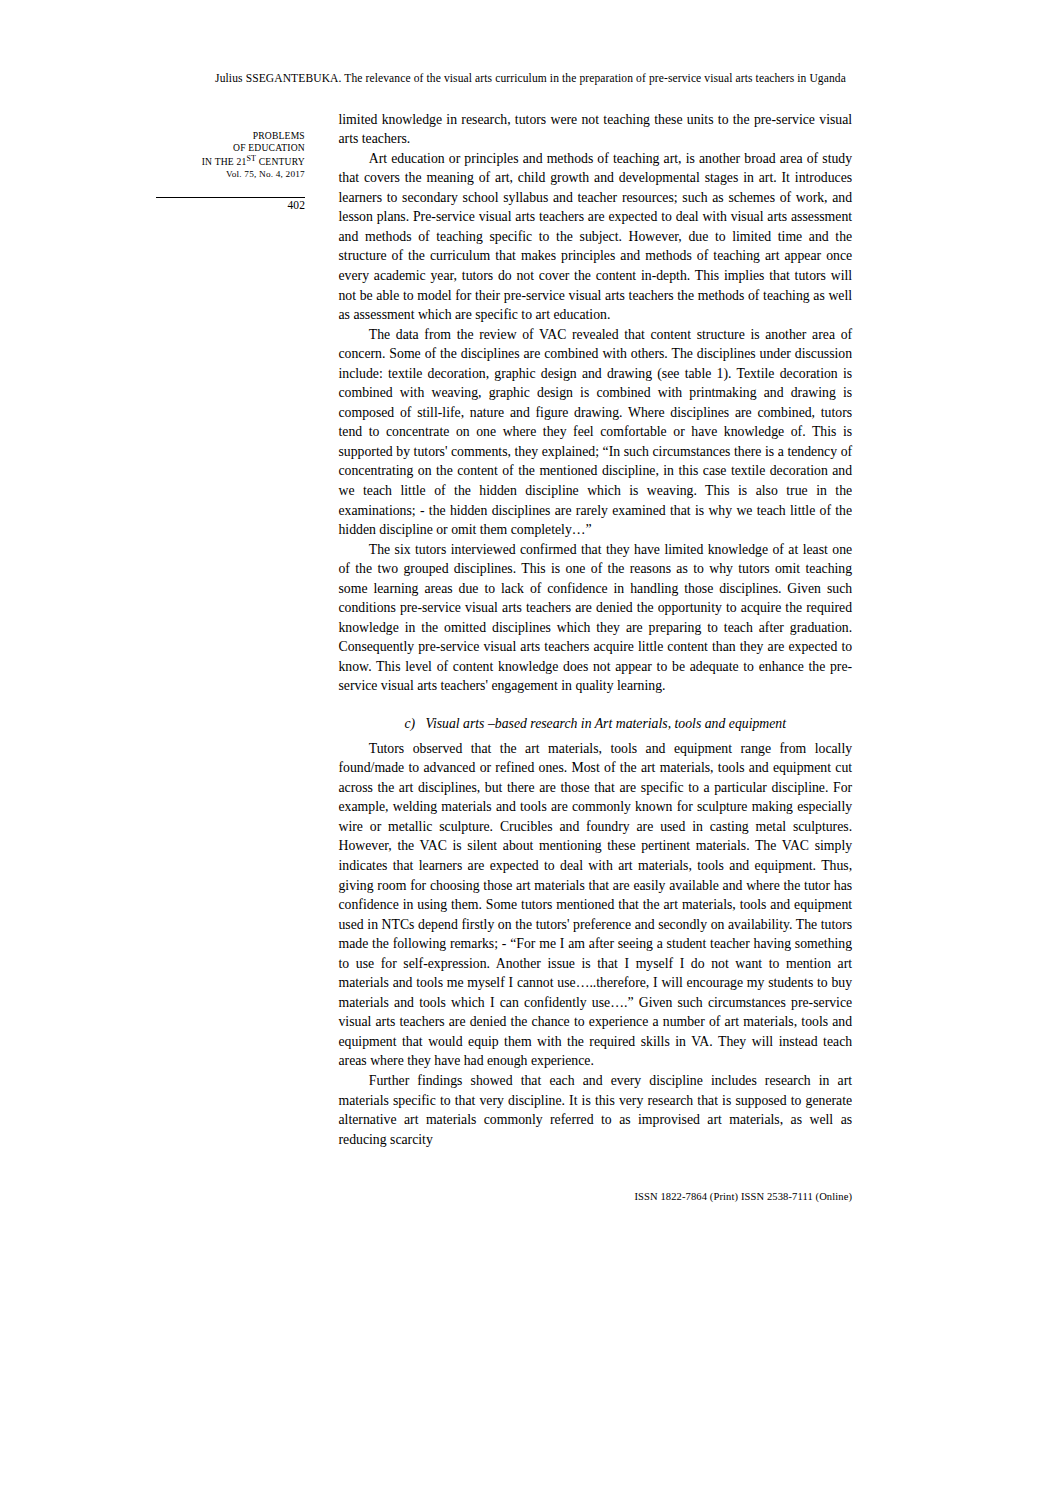Julius SSEGANTEBUKA. The relevance of the visual arts curriculum in the preparation of pre-service visual arts teachers in Uganda
PROBLEMS
OF EDUCATION
IN THE 21st CENTURY
Vol. 75, No. 4, 2017
402
limited knowledge in research, tutors were not teaching these units to the pre-service visual arts teachers.
Art education or principles and methods of teaching art, is another broad area of study that covers the meaning of art, child growth and developmental stages in art. It introduces learners to secondary school syllabus and teacher resources; such as schemes of work, and lesson plans. Pre-service visual arts teachers are expected to deal with visual arts assessment and methods of teaching specific to the subject. However, due to limited time and the structure of the curriculum that makes principles and methods of teaching art appear once every academic year, tutors do not cover the content in-depth. This implies that tutors will not be able to model for their pre-service visual arts teachers the methods of teaching as well as assessment which are specific to art education.
The data from the review of VAC revealed that content structure is another area of concern. Some of the disciplines are combined with others. The disciplines under discussion include: textile decoration, graphic design and drawing (see table 1). Textile decoration is combined with weaving, graphic design is combined with printmaking and drawing is composed of still-life, nature and figure drawing. Where disciplines are combined, tutors tend to concentrate on one where they feel comfortable or have knowledge of. This is supported by tutors' comments, they explained; “In such circumstances there is a tendency of concentrating on the content of the mentioned discipline, in this case textile decoration and we teach little of the hidden discipline which is weaving. This is also true in the examinations; - the hidden disciplines are rarely examined that is why we teach little of the hidden discipline or omit them completely…”
The six tutors interviewed confirmed that they have limited knowledge of at least one of the two grouped disciplines. This is one of the reasons as to why tutors omit teaching some learning areas due to lack of confidence in handling those disciplines. Given such conditions pre-service visual arts teachers are denied the opportunity to acquire the required knowledge in the omitted disciplines which they are preparing to teach after graduation. Consequently pre-service visual arts teachers acquire little content than they are expected to know. This level of content knowledge does not appear to be adequate to enhance the pre-service visual arts teachers' engagement in quality learning.
c) Visual arts –based research in Art materials, tools and equipment
Tutors observed that the art materials, tools and equipment range from locally found/made to advanced or refined ones. Most of the art materials, tools and equipment cut across the art disciplines, but there are those that are specific to a particular discipline. For example, welding materials and tools are commonly known for sculpture making especially wire or metallic sculpture. Crucibles and foundry are used in casting metal sculptures. However, the VAC is silent about mentioning these pertinent materials. The VAC simply indicates that learners are expected to deal with art materials, tools and equipment. Thus, giving room for choosing those art materials that are easily available and where the tutor has confidence in using them. Some tutors mentioned that the art materials, tools and equipment used in NTCs depend firstly on the tutors' preference and secondly on availability. The tutors made the following remarks; - “For me I am after seeing a student teacher having something to use for self-expression. Another issue is that I myself I do not want to mention art materials and tools me myself I cannot use…..therefore, I will encourage my students to buy materials and tools which I can confidently use….” Given such circumstances pre-service visual arts teachers are denied the chance to experience a number of art materials, tools and equipment that would equip them with the required skills in VA. They will instead teach areas where they have had enough experience.
Further findings showed that each and every discipline includes research in art materials specific to that very discipline. It is this very research that is supposed to generate alternative art materials commonly referred to as improvised art materials, as well as reducing scarcity
ISSN 1822-7864 (Print) ISSN 2538-7111 (Online)